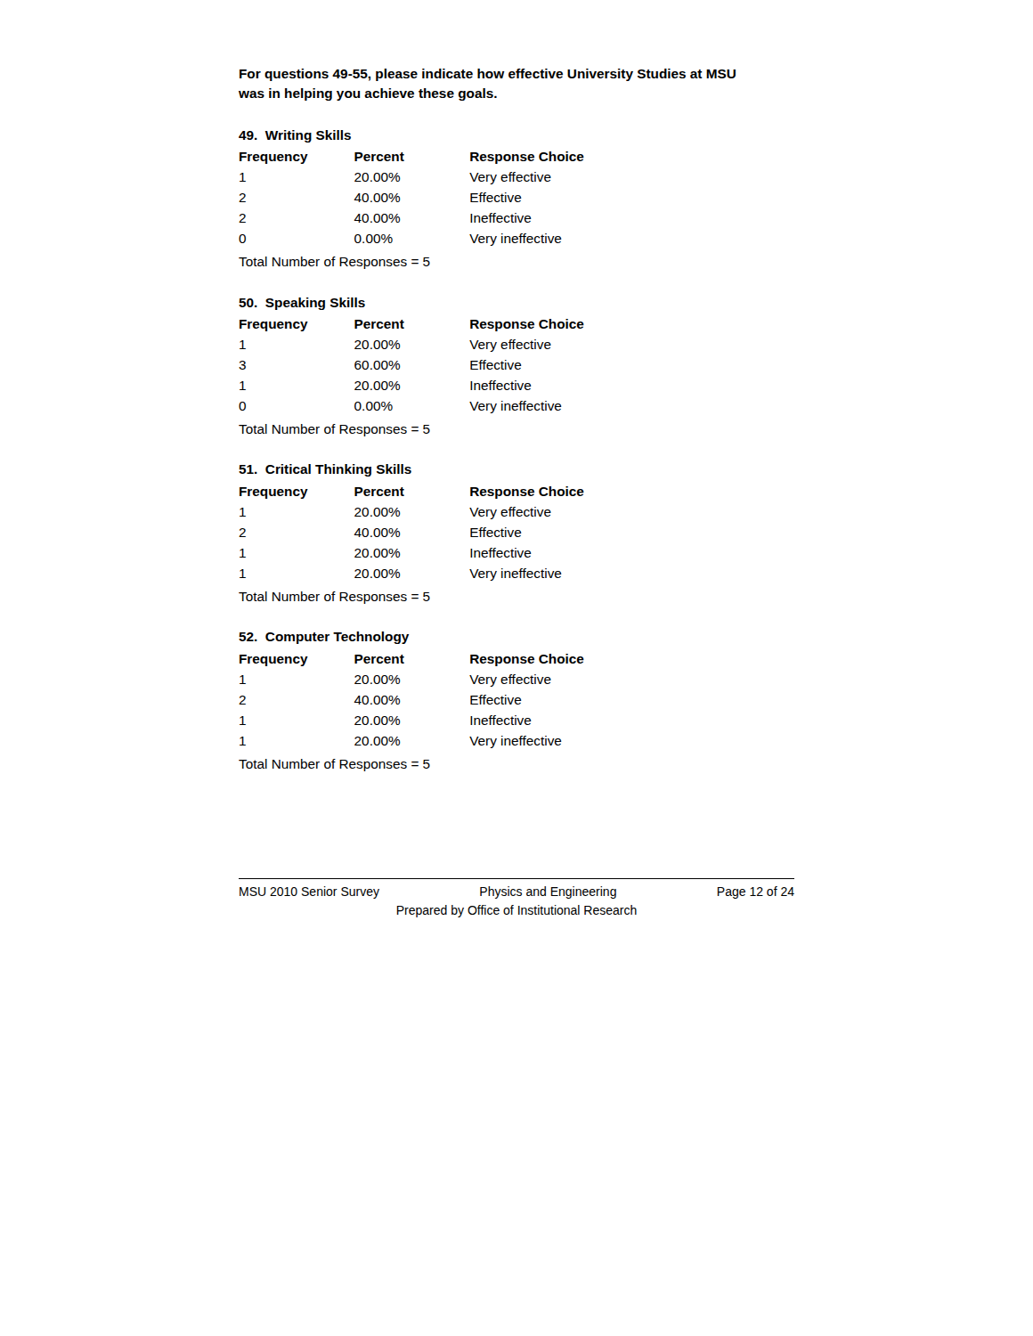For questions 49-55, please indicate how effective University Studies at MSU was in helping you achieve these goals.
49. Writing Skills
| Frequency | Percent | Response Choice |
| --- | --- | --- |
| 1 | 20.00% | Very effective |
| 2 | 40.00% | Effective |
| 2 | 40.00% | Ineffective |
| 0 | 0.00% | Very ineffective |
Total Number of Responses = 5
50. Speaking Skills
| Frequency | Percent | Response Choice |
| --- | --- | --- |
| 1 | 20.00% | Very effective |
| 3 | 60.00% | Effective |
| 1 | 20.00% | Ineffective |
| 0 | 0.00% | Very ineffective |
Total Number of Responses = 5
51. Critical Thinking Skills
| Frequency | Percent | Response Choice |
| --- | --- | --- |
| 1 | 20.00% | Very effective |
| 2 | 40.00% | Effective |
| 1 | 20.00% | Ineffective |
| 1 | 20.00% | Very ineffective |
Total Number of Responses = 5
52. Computer Technology
| Frequency | Percent | Response Choice |
| --- | --- | --- |
| 1 | 20.00% | Very effective |
| 2 | 40.00% | Effective |
| 1 | 20.00% | Ineffective |
| 1 | 20.00% | Very ineffective |
Total Number of Responses = 5
MSU 2010 Senior Survey
Physics and Engineering
Page 12 of 24
Prepared by Office of Institutional Research